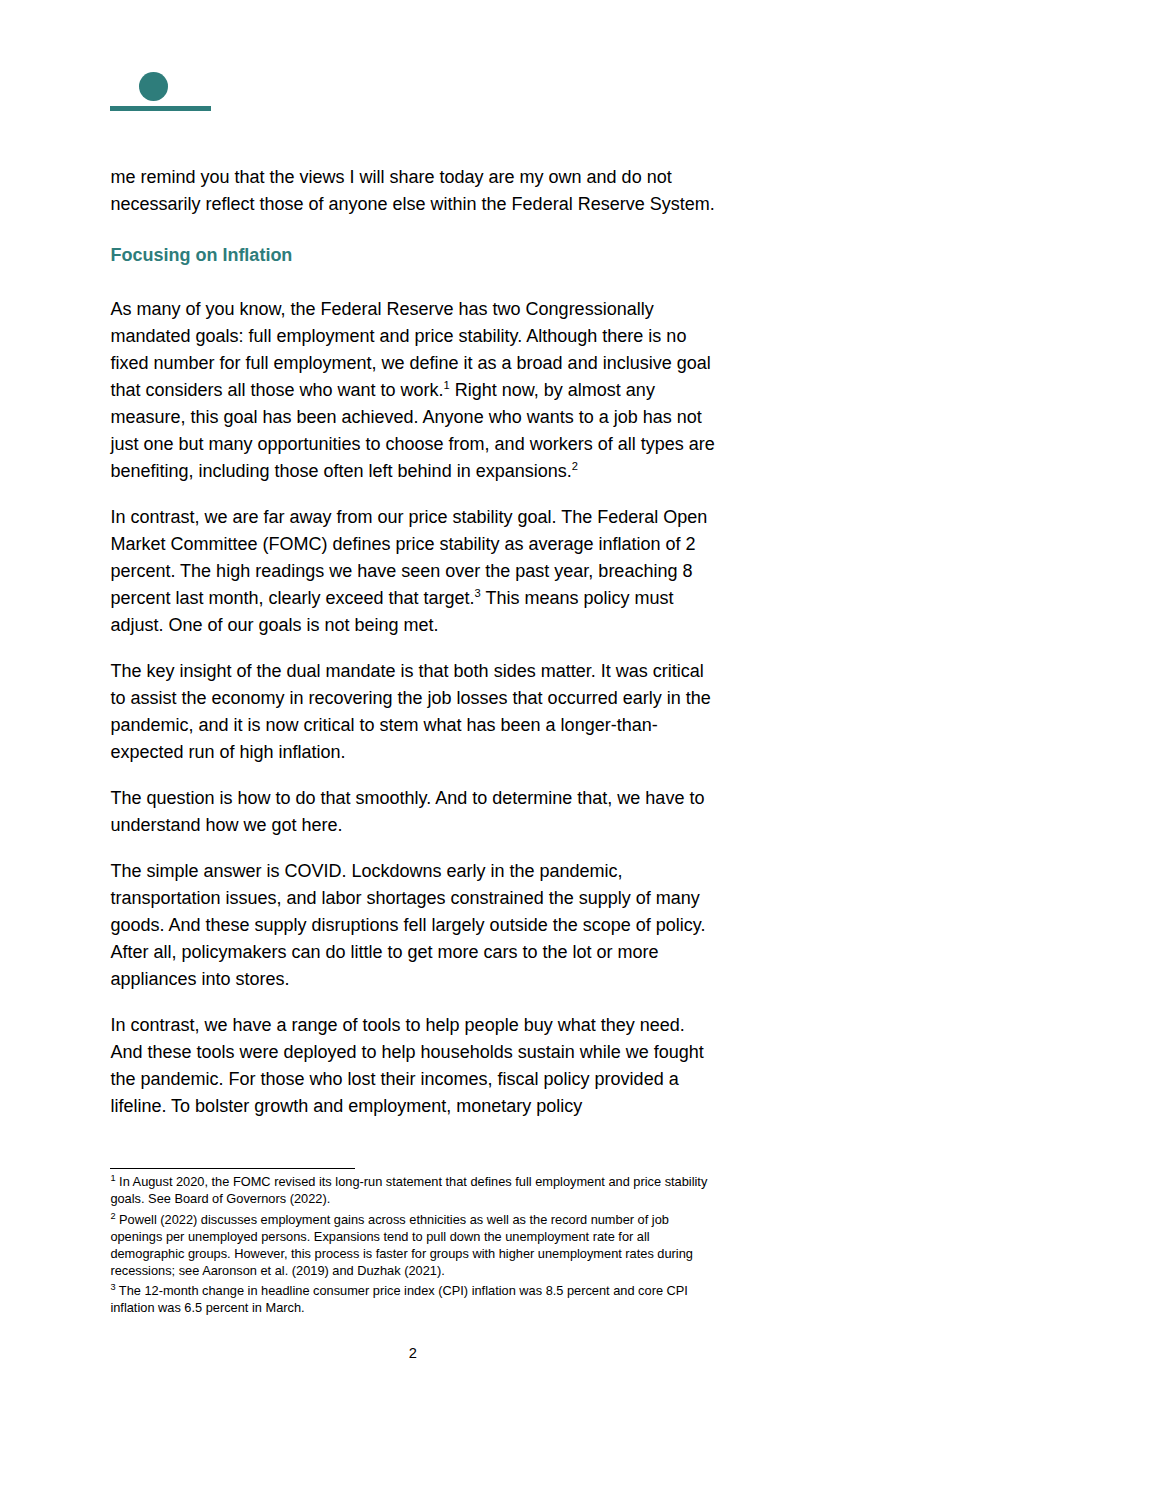me remind you that the views I will share today are my own and do not necessarily reflect those of anyone else within the Federal Reserve System.
Focusing on Inflation
As many of you know, the Federal Reserve has two Congressionally mandated goals: full employment and price stability. Although there is no fixed number for full employment, we define it as a broad and inclusive goal that considers all those who want to work.1 Right now, by almost any measure, this goal has been achieved. Anyone who wants to a job has not just one but many opportunities to choose from, and workers of all types are benefiting, including those often left behind in expansions.2
In contrast, we are far away from our price stability goal. The Federal Open Market Committee (FOMC) defines price stability as average inflation of 2 percent. The high readings we have seen over the past year, breaching 8 percent last month, clearly exceed that target.3 This means policy must adjust. One of our goals is not being met.
The key insight of the dual mandate is that both sides matter. It was critical to assist the economy in recovering the job losses that occurred early in the pandemic, and it is now critical to stem what has been a longer-than-expected run of high inflation.
The question is how to do that smoothly. And to determine that, we have to understand how we got here.
The simple answer is COVID. Lockdowns early in the pandemic, transportation issues, and labor shortages constrained the supply of many goods. And these supply disruptions fell largely outside the scope of policy. After all, policymakers can do little to get more cars to the lot or more appliances into stores.
In contrast, we have a range of tools to help people buy what they need. And these tools were deployed to help households sustain while we fought the pandemic. For those who lost their incomes, fiscal policy provided a lifeline. To bolster growth and employment, monetary policy
1 In August 2020, the FOMC revised its long-run statement that defines full employment and price stability goals. See Board of Governors (2022).
2 Powell (2022) discusses employment gains across ethnicities as well as the record number of job openings per unemployed persons. Expansions tend to pull down the unemployment rate for all demographic groups. However, this process is faster for groups with higher unemployment rates during recessions; see Aaronson et al. (2019) and Duzhak (2021).
3 The 12-month change in headline consumer price index (CPI) inflation was 8.5 percent and core CPI inflation was 6.5 percent in March.
2